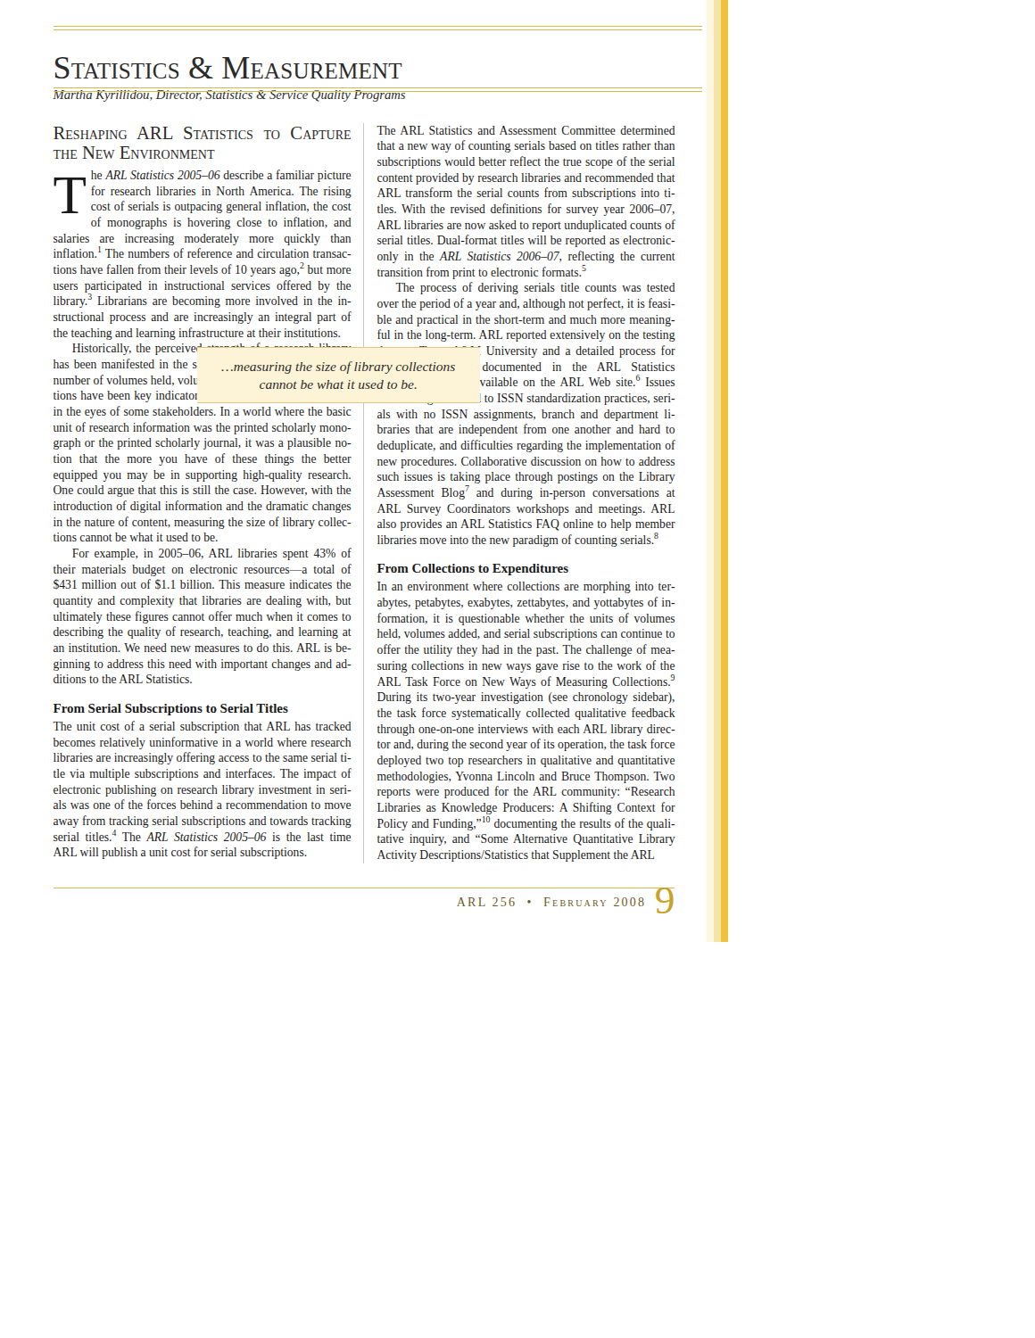Statistics & Measurement
Martha Kyrillidou, Director, Statistics & Service Quality Programs
…measuring the size of library collections cannot be what it used to be.
Reshaping ARL Statistics to Capture the New Environment
The ARL Statistics 2005–06 describe a familiar picture for research libraries in North America. The rising cost of serials is outpacing general inflation, the cost of monographs is hovering close to inflation, and salaries are increasing moderately more quickly than inflation.1 The numbers of reference and circulation transactions have fallen from their levels of 10 years ago,2 but more users participated in instructional services offered by the library.3 Librarians are becoming more involved in the instructional process and are increasingly an integral part of the teaching and learning infrastructure at their institutions.
Historically, the perceived strength of a research library has been manifested in the size of its research collection—number of volumes held, volumes added, and serial subscriptions have been key indicators of quality as well as quantity in the eyes of some stakeholders. In a world where the basic unit of research information was the printed scholarly monograph or the printed scholarly journal, it was a plausible notion that the more you have of these things the better equipped you may be in supporting high-quality research. One could argue that this is still the case. However, with the introduction of digital information and the dramatic changes in the nature of content, measuring the size of library collections cannot be what it used to be.
For example, in 2005–06, ARL libraries spent 43% of their materials budget on electronic resources—a total of $431 million out of $1.1 billion. This measure indicates the quantity and complexity that libraries are dealing with, but ultimately these figures cannot offer much when it comes to describing the quality of research, teaching, and learning at an institution. We need new measures to do this. ARL is beginning to address this need with important changes and additions to the ARL Statistics.
From Serial Subscriptions to Serial Titles
The unit cost of a serial subscription that ARL has tracked becomes relatively uninformative in a world where research libraries are increasingly offering access to the same serial title via multiple subscriptions and interfaces. The impact of electronic publishing on research library investment in serials was one of the forces behind a recommendation to move away from tracking serial subscriptions and towards tracking serial titles.4 The ARL Statistics 2005–06 is the last time ARL will publish a unit cost for serial subscriptions.
The ARL Statistics and Assessment Committee determined that a new way of counting serials based on titles rather than subscriptions would better reflect the true scope of the serial content provided by research libraries and recommended that ARL transform the serial counts from subscriptions into titles. With the revised definitions for survey year 2006–07, ARL libraries are now asked to report unduplicated counts of serial titles. Dual-format titles will be reported as electronic-only in the ARL Statistics 2006–07, reflecting the current transition from print to electronic formats.5
The process of deriving serials title counts was tested over the period of a year and, although not perfect, it is feasible and practical in the short-term and much more meaningful in the long-term. ARL reported extensively on the testing done at Texas A&M University and a detailed process for implementation is documented in the ARL Statistics Webcast, which is available on the ARL Web site.6 Issues have emerged related to ISSN standardization practices, serials with no ISSN assignments, branch and department libraries that are independent from one another and hard to deduplicate, and difficulties regarding the implementation of new procedures. Collaborative discussion on how to address such issues is taking place through postings on the Library Assessment Blog7 and during in-person conversations at ARL Survey Coordinators workshops and meetings. ARL also provides an ARL Statistics FAQ online to help member libraries move into the new paradigm of counting serials.8
From Collections to Expenditures
In an environment where collections are morphing into terabytes, petabytes, exabytes, zettabytes, and yottabytes of information, it is questionable whether the units of volumes held, volumes added, and serial subscriptions can continue to offer the utility they had in the past. The challenge of measuring collections in new ways gave rise to the work of the ARL Task Force on New Ways of Measuring Collections.9 During its two-year investigation (see chronology sidebar), the task force systematically collected qualitative feedback through one-on-one interviews with each ARL library director and, during the second year of its operation, the task force deployed two top researchers in qualitative and quantitative methodologies, Yvonna Lincoln and Bruce Thompson. Two reports were produced for the ARL community: “Research Libraries as Knowledge Producers: A Shifting Context for Policy and Funding,”10 documenting the results of the qualitative inquiry, and “Some Alternative Quantitative Library Activity Descriptions/Statistics that Supplement the ARL
ARL 256 • February 2008
9